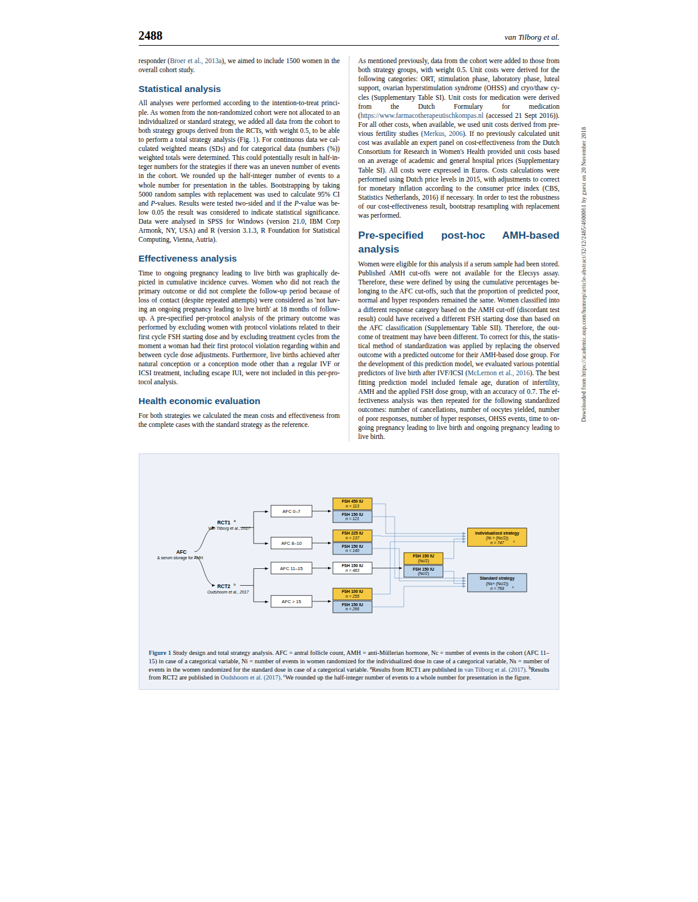2488
van Tilborg et al.
responder (Broer et al., 2013a), we aimed to include 1500 women in the overall cohort study.
Statistical analysis
All analyses were performed according to the intention-to-treat principle. As women from the non-randomized cohort were not allocated to an individualized or standard strategy, we added all data from the cohort to both strategy groups derived from the RCTs, with weight 0.5, to be able to perform a total strategy analysis (Fig. 1). For continuous data we calculated weighted means (SDs) and for categorical data (numbers (%)) weighted totals were determined. This could potentially result in half-integer numbers for the strategies if there was an uneven number of events in the cohort. We rounded up the half-integer number of events to a whole number for presentation in the tables. Bootstrapping by taking 5000 random samples with replacement was used to calculate 95% CI and P-values. Results were tested two-sided and if the P-value was below 0.05 the result was considered to indicate statistical significance. Data were analysed in SPSS for Windows (version 21.0, IBM Corp Armonk, NY, USA) and R (version 3.1.3, R Foundation for Statistical Computing, Vienna, Autria).
Effectiveness analysis
Time to ongoing pregnancy leading to live birth was graphically depicted in cumulative incidence curves. Women who did not reach the primary outcome or did not complete the follow-up period because of loss of contact (despite repeated attempts) were considered as 'not having an ongoing pregnancy leading to live birth' at 18 months of follow-up. A pre-specified per-protocol analysis of the primary outcome was performed by excluding women with protocol violations related to their first cycle FSH starting dose and by excluding treatment cycles from the moment a woman had their first protocol violation regarding within and between cycle dose adjustments. Furthermore, live births achieved after natural conception or a conception mode other than a regular IVF or ICSI treatment, including escape IUI, were not included in this per-protocol analysis.
Health economic evaluation
For both strategies we calculated the mean costs and effectiveness from the complete cases with the standard strategy as the reference.
As mentioned previously, data from the cohort were added to those from both strategy groups, with weight 0.5. Unit costs were derived for the following categories: ORT, stimulation phase, laboratory phase, luteal support, ovarian hyperstimulation syndrome (OHSS) and cryo/thaw cycles (Supplementary Table SI). Unit costs for medication were derived from the Dutch Formulary for medication (https://www.farmacotherapeutischkompas.nl (accessed 21 Sept 2016)). For all other costs, when available, we used unit costs derived from previous fertility studies (Merkus, 2006). If no previously calculated unit cost was available an expert panel on cost-effectiveness from the Dutch Consortium for Research in Women's Health provided unit costs based on an average of academic and general hospital prices (Supplementary Table SI). All costs were expressed in Euros. Costs calculations were performed using Dutch price levels in 2015, with adjustments to correct for monetary inflation according to the consumer price index (CBS, Statistics Netherlands, 2016) if necessary. In order to test the robustness of our cost-effectiveness result, bootstrap resampling with replacement was performed.
Pre-specified post-hoc AMH-based analysis
Women were eligible for this analysis if a serum sample had been stored. Published AMH cut-offs were not available for the Elecsys assay. Therefore, these were defined by using the cumulative percentages belonging to the AFC cut-offs, such that the proportion of predicted poor, normal and hyper responders remained the same. Women classified into a different response category based on the AMH cut-off (discordant test result) could have received a different FSH starting dose than based on the AFC classification (Supplementary Table SII). Therefore, the outcome of treatment may have been different. To correct for this, the statistical method of standardization was applied by replacing the observed outcome with a predicted outcome for their AMH-based dose group. For the development of this prediction model, we evaluated various potential predictors of live birth after IVF/ICSI (McLernon et al., 2016). The best fitting prediction model included female age, duration of infertility, AMH and the applied FSH dose group, with an accuracy of 0.7. The effectiveness analysis was then repeated for the following standardized outcomes: number of cancellations, number of oocytes yielded, number of poor responses, number of hyper responses, OHSS events, time to ongoing pregnancy leading to live birth and ongoing pregnancy leading to live birth.
RCT1 a Van Tilborg et al., 2017 RCT2 b Oudshoorn et al., 2017 AFC & serum storage for AMH AFC 0–7 AFC 8–10 AFC 11–15 AFC > 15 FSH 450 IU n = 113 FSH 150 IU n = 121 FSH 225 IU n = 137 FSH 150 IU n = 140 FSH 150 IU n = 483 FSH 100 IU n = 255 FSH 150 IU n = 266 FSH 150 IU (Nc/2) FSH 150 IU (Nc/2) Individualized strategy (Ni + (Nc/2)) n = 747 c Standard strategy (Ns+ (Nc/2)) n = 769 c
Figure 1 Study design and total strategy analysis. AFC = antral follicle count, AMH = anti-Müllerian hormone, Nc = number of events in the cohort (AFC 11–15) in case of a categorical variable, Ni = number of events in women randomized for the individualized dose in case of a categorical variable, Ns = number of events in the women randomized for the standard dose in case of a categorical variable. aResults from RCT1 are published in van Tilborg et al. (2017). bResults from RCT2 are published in Oudshoorn et al. (2017). cWe rounded up the half-integer number of events to a whole number for presentation in the figure.
Downloaded from https://academic.oup.com/humrep/article-abstract/32/12/2485/4600061 by guest on 20 November 2018